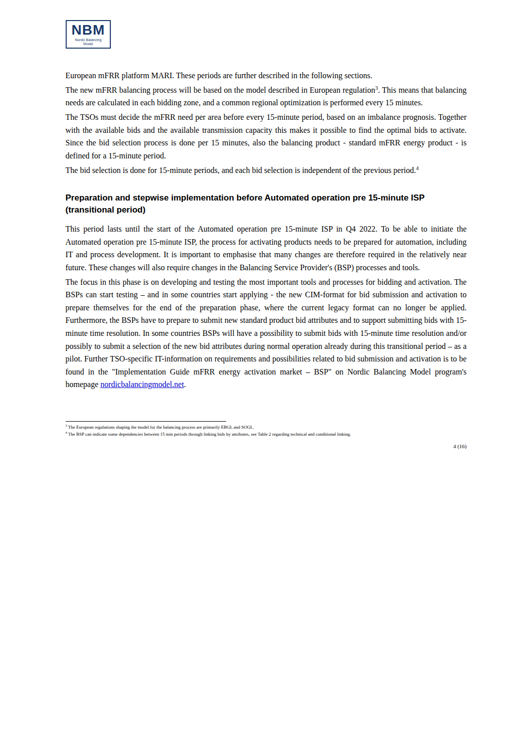NBM
Nordic Balancing
Model
European mFRR platform MARI. These periods are further described in the following sections.
The new mFRR balancing process will be based on the model described in European regulation3. This means that balancing needs are calculated in each bidding zone, and a common regional optimization is performed every 15 minutes.
The TSOs must decide the mFRR need per area before every 15-minute period, based on an imbalance prognosis. Together with the available bids and the available transmission capacity this makes it possible to find the optimal bids to activate. Since the bid selection process is done per 15 minutes, also the balancing product - standard mFRR energy product - is defined for a 15-minute period.
The bid selection is done for 15-minute periods, and each bid selection is independent of the previous period.4
Preparation and stepwise implementation before Automated operation pre 15-minute ISP (transitional period)
This period lasts until the start of the Automated operation pre 15-minute ISP in Q4 2022. To be able to initiate the Automated operation pre 15-minute ISP, the process for activating products needs to be prepared for automation, including IT and process development. It is important to emphasise that many changes are therefore required in the relatively near future. These changes will also require changes in the Balancing Service Provider's (BSP) processes and tools.
The focus in this phase is on developing and testing the most important tools and processes for bidding and activation. The BSPs can start testing – and in some countries start applying - the new CIM-format for bid submission and activation to prepare themselves for the end of the preparation phase, where the current legacy format can no longer be applied. Furthermore, the BSPs have to prepare to submit new standard product bid attributes and to support submitting bids with 15-minute time resolution. In some countries BSPs will have a possibility to submit bids with 15-minute time resolution and/or possibly to submit a selection of the new bid attributes during normal operation already during this transitional period – as a pilot. Further TSO-specific IT-information on requirements and possibilities related to bid submission and activation is to be found in the "Implementation Guide mFRR energy activation market – BSP" on Nordic Balancing Model program's homepage nordicbalancingmodel.net.
3 The European regulations shaping the model for the balancing process are primarily EBGL and SOGL.
4 The BSP can indicate some dependencies between 15 min periods through linking bids by attributes, see Table 2 regarding technical and conditional linking.
4 (16)